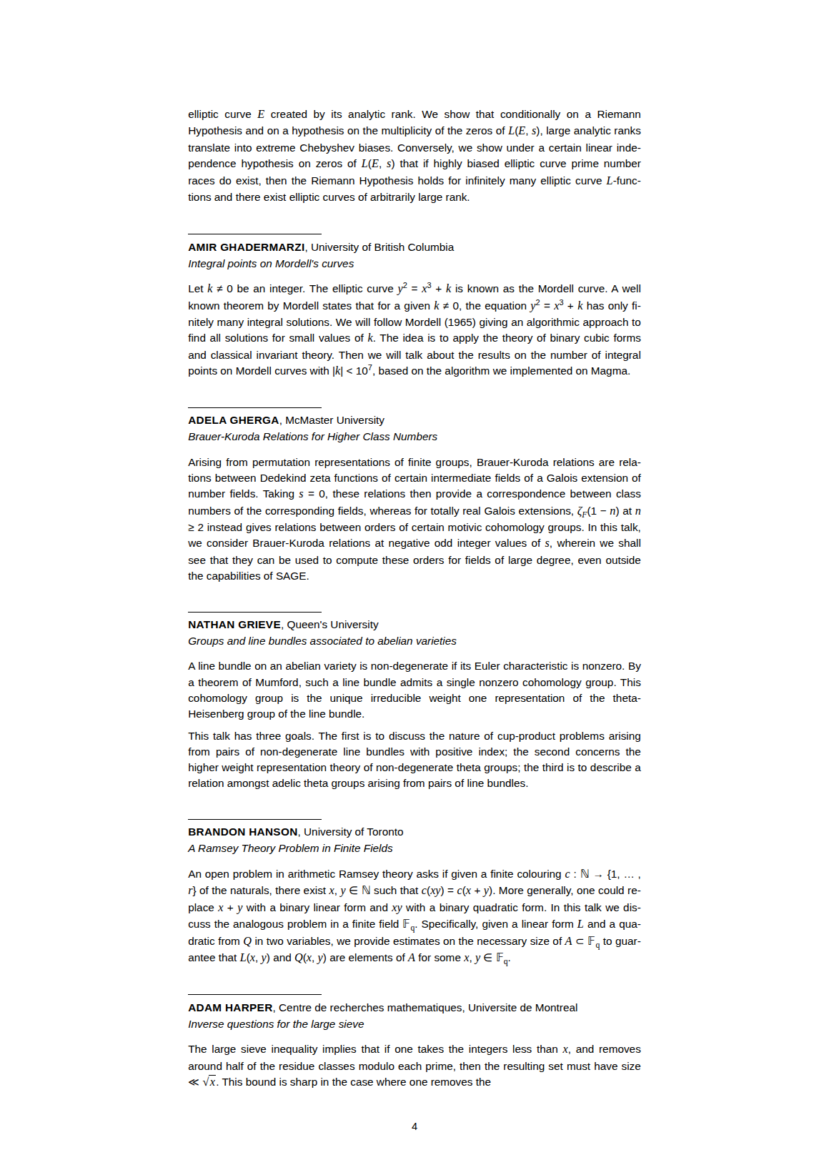elliptic curve E created by its analytic rank. We show that conditionally on a Riemann Hypothesis and on a hypothesis on the multiplicity of the zeros of L(E, s), large analytic ranks translate into extreme Chebyshev biases. Conversely, we show under a certain linear independence hypothesis on zeros of L(E, s) that if highly biased elliptic curve prime number races do exist, then the Riemann Hypothesis holds for infinitely many elliptic curve L-functions and there exist elliptic curves of arbitrarily large rank.
AMIR GHADERMARZI, University of British Columbia
Integral points on Mordell's curves
Let k ≠ 0 be an integer. The elliptic curve y2 = x3 + k is known as the Mordell curve. A well known theorem by Mordell states that for a given k ≠ 0, the equation y2 = x3 + k has only finitely many integral solutions. We will follow Mordell (1965) giving an algorithmic approach to find all solutions for small values of k. The idea is to apply the theory of binary cubic forms and classical invariant theory. Then we will talk about the results on the number of integral points on Mordell curves with |k| < 107, based on the algorithm we implemented on Magma.
ADELA GHERGA, McMaster University
Brauer-Kuroda Relations for Higher Class Numbers
Arising from permutation representations of finite groups, Brauer-Kuroda relations are relations between Dedekind zeta functions of certain intermediate fields of a Galois extension of number fields. Taking s = 0, these relations then provide a correspondence between class numbers of the corresponding fields, whereas for totally real Galois extensions, ζF(1 − n) at n ≥ 2 instead gives relations between orders of certain motivic cohomology groups. In this talk, we consider Brauer-Kuroda relations at negative odd integer values of s, wherein we shall see that they can be used to compute these orders for fields of large degree, even outside the capabilities of SAGE.
NATHAN GRIEVE, Queen's University
Groups and line bundles associated to abelian varieties
A line bundle on an abelian variety is non-degenerate if its Euler characteristic is nonzero. By a theorem of Mumford, such a line bundle admits a single nonzero cohomology group. This cohomology group is the unique irreducible weight one representation of the theta-Heisenberg group of the line bundle.
This talk has three goals. The first is to discuss the nature of cup-product problems arising from pairs of non-degenerate line bundles with positive index; the second concerns the higher weight representation theory of non-degenerate theta groups; the third is to describe a relation amongst adelic theta groups arising from pairs of line bundles.
BRANDON HANSON, University of Toronto
A Ramsey Theory Problem in Finite Fields
An open problem in arithmetic Ramsey theory asks if given a finite colouring c : ℕ → {1, … , r} of the naturals, there exist x, y ∈ ℕ such that c(xy) = c(x + y). More generally, one could replace x + y with a binary linear form and xy with a binary quadratic form. In this talk we discuss the analogous problem in a finite field 𝔽q. Specifically, given a linear form L and a quadratic from Q in two variables, we provide estimates on the necessary size of A ⊂ 𝔽q to guarantee that L(x, y) and Q(x, y) are elements of A for some x, y ∈ 𝔽q.
ADAM HARPER, Centre de recherches mathematiques, Universite de Montreal
Inverse questions for the large sieve
The large sieve inequality implies that if one takes the integers less than x, and removes around half of the residue classes modulo each prime, then the resulting set must have size ≪ √x. This bound is sharp in the case where one removes the
4